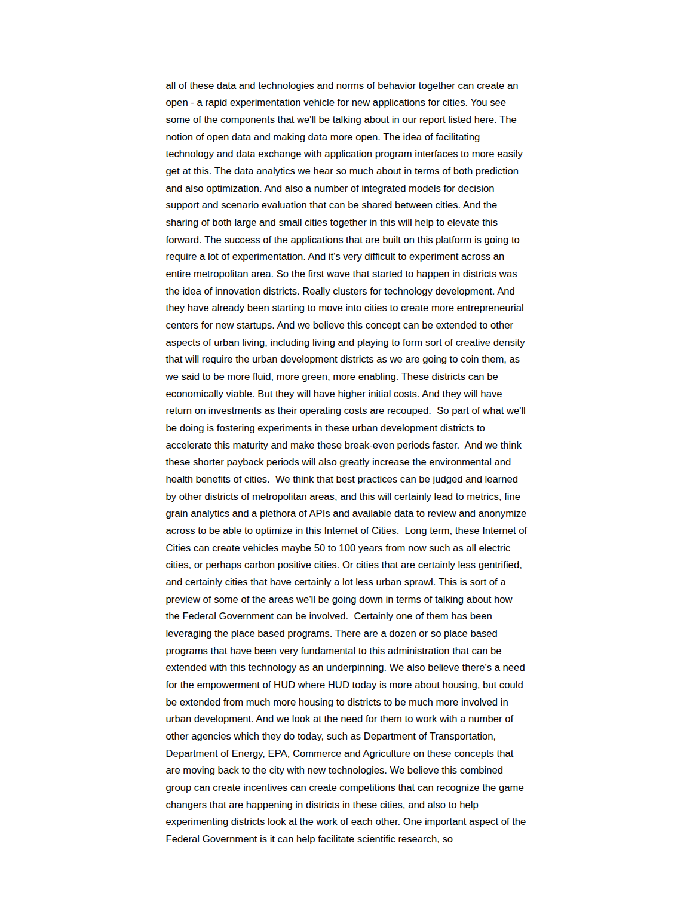all of these data and technologies and norms of behavior together can create an open - a rapid experimentation vehicle for new applications for cities. You see some of the components that we'll be talking about in our report listed here. The notion of open data and making data more open. The idea of facilitating technology and data exchange with application program interfaces to more easily get at this. The data analytics we hear so much about in terms of both prediction and also optimization. And also a number of integrated models for decision support and scenario evaluation that can be shared between cities. And the sharing of both large and small cities together in this will help to elevate this forward. The success of the applications that are built on this platform is going to require a lot of experimentation. And it's very difficult to experiment across an entire metropolitan area. So the first wave that started to happen in districts was the idea of innovation districts. Really clusters for technology development. And they have already been starting to move into cities to create more entrepreneurial centers for new startups. And we believe this concept can be extended to other aspects of urban living, including living and playing to form sort of creative density that will require the urban development districts as we are going to coin them, as we said to be more fluid, more green, more enabling. These districts can be economically viable. But they will have higher initial costs. And they will have return on investments as their operating costs are recouped. So part of what we'll be doing is fostering experiments in these urban development districts to accelerate this maturity and make these break-even periods faster. And we think these shorter payback periods will also greatly increase the environmental and health benefits of cities. We think that best practices can be judged and learned by other districts of metropolitan areas, and this will certainly lead to metrics, fine grain analytics and a plethora of APIs and available data to review and anonymize across to be able to optimize in this Internet of Cities. Long term, these Internet of Cities can create vehicles maybe 50 to 100 years from now such as all electric cities, or perhaps carbon positive cities. Or cities that are certainly less gentrified, and certainly cities that have certainly a lot less urban sprawl. This is sort of a preview of some of the areas we'll be going down in terms of talking about how the Federal Government can be involved. Certainly one of them has been leveraging the place based programs. There are a dozen or so place based programs that have been very fundamental to this administration that can be extended with this technology as an underpinning. We also believe there's a need for the empowerment of HUD where HUD today is more about housing, but could be extended from much more housing to districts to be much more involved in urban development. And we look at the need for them to work with a number of other agencies which they do today, such as Department of Transportation, Department of Energy, EPA, Commerce and Agriculture on these concepts that are moving back to the city with new technologies. We believe this combined group can create incentives can create competitions that can recognize the game changers that are happening in districts in these cities, and also to help experimenting districts look at the work of each other. One important aspect of the Federal Government is it can help facilitate scientific research, so